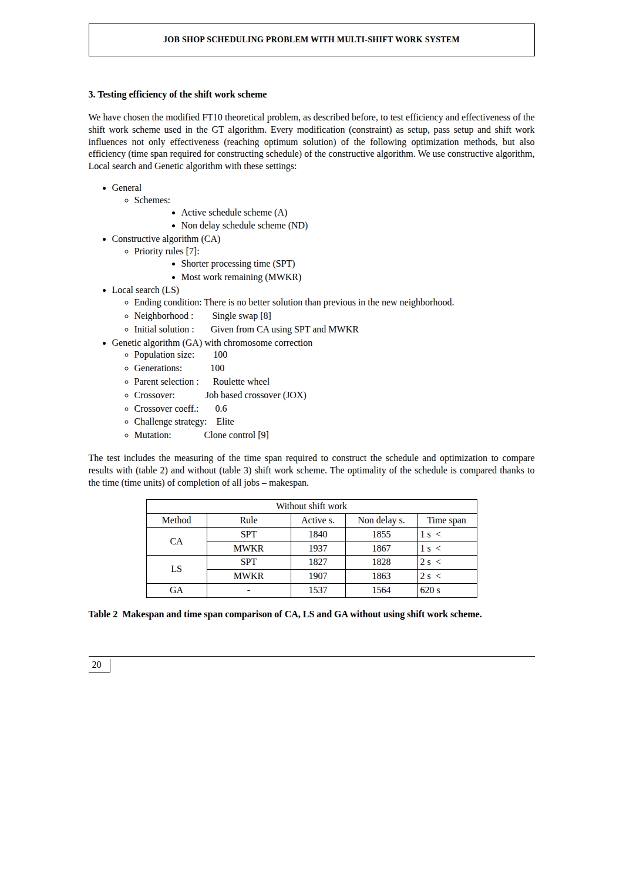JOB SHOP SCHEDULING PROBLEM WITH MULTI-SHIFT WORK SYSTEM
3. Testing efficiency of the shift work scheme
We have chosen the modified FT10 theoretical problem, as described before, to test efficiency and effectiveness of the shift work scheme used in the GT algorithm. Every modification (constraint) as setup, pass setup and shift work influences not only effectiveness (reaching optimum solution) of the following optimization methods, but also efficiency (time span required for constructing schedule) of the constructive algorithm. We use constructive algorithm, Local search and Genetic algorithm with these settings:
General
Schemes:
Active schedule scheme (A)
Non delay schedule scheme (ND)
Constructive algorithm (CA)
Priority rules [7]:
Shorter processing time (SPT)
Most work remaining (MWKR)
Local search (LS)
Ending condition: There is no better solution than previous in the new neighborhood.
Neighborhood : Single swap [8]
Initial solution : Given from CA using SPT and MWKR
Genetic algorithm (GA) with chromosome correction
Population size: 100
Generations: 100
Parent selection : Roulette wheel
Crossover: Job based crossover (JOX)
Crossover coeff.: 0.6
Challenge strategy: Elite
Mutation: Clone control [9]
The test includes the measuring of the time span required to construct the schedule and optimization to compare results with (table 2) and without (table 3) shift work scheme. The optimality of the schedule is compared thanks to the time (time units) of completion of all jobs – makespan.
| Without shift work |
| Method | Rule | Active s. | Non delay s. | Time span |
| CA | SPT | 1840 | 1855 | 1 s < |
| MWKR | 1937 | 1867 | 1 s < |
| LS | SPT | 1827 | 1828 | 2 s < |
| MWKR | 1907 | 1863 | 2 s < |
| GA | - | 1537 | 1564 | 620 s |
Table 2 Makespan and time span comparison of CA, LS and GA without using shift work scheme.
20